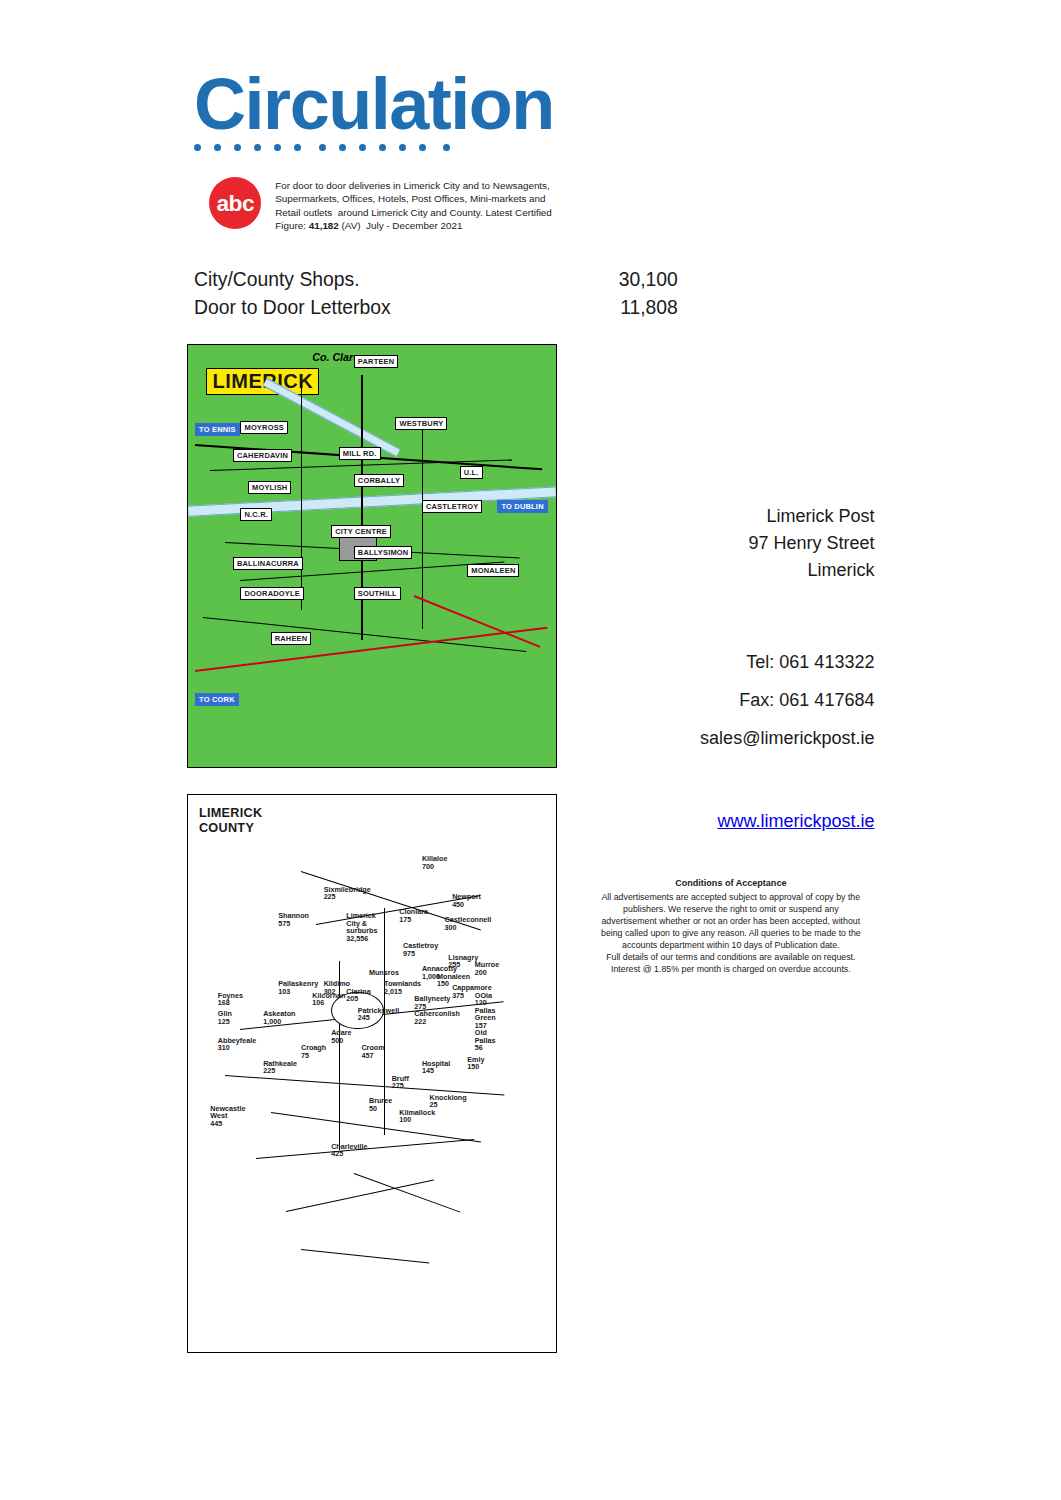Circulation
abc
For door to door deliveries in Limerick City and to Newsagents, Supermarkets, Offices, Hotels, Post Offices, Mini-markets and Retail outlets around Limerick City and County. Latest Certified Figure: 41,182 (AV) July - December 2021
| City/County Shops. | 30,100 |
| Door to Door Letterbox | 11,808 |
Co. Clare
LIMERICK
PARTEEN
TO ENNIS
MOYROSS
WESTBURY
CAHERDAVIN
MILL RD.
CORBALLY
U.L.
MOYLISH
CASTLETROY
TO DUBLIN
N.C.R.
CITY CENTRE
BALLYSIMON
BALLINACURRA
MONALEEN
DOORADOYLE
SOUTHILL
RAHEEN
TO CORK
LIMERICK
COUNTY
Killaloe
700
Sixmilebridge
225
Newport
450
Shannon
575
Limerick
City &
surburbs
32,556
Clonlara
175
Castleconnell
300
Castletroy
975
Lisnagry
255
Murroe
200
Munsros
Annacotty
1,000
Monaleen
150
Pallaskenry
103
Kildimo
302
Townlands
2,015
Cappamore
375
Foynes
168
Kilcornan
106
Clarina
205
Ballyneety
275
OOla
120
Glin
125
Askeaton
1,000
Patrickswell
245
Caherconlish
222
Pallas
Green
157
Abbeyfeale
310
Adare
500
Old
Pallas
56
Croagh
75
Croom
457
Rathkeale
225
Hospital
145
Emly
150
Bruff
275
Bruree
50
Knocklong
25
Kilmallock
100
Newcastle
West
445
Charleville
425
Limerick Post
97 Henry Street
Limerick
Tel: 061 413322
Fax: 061 417684
sales@limerickpost.ie
www.limerickpost.ie
Conditions of Acceptance
All advertisements are accepted subject to approval of copy by the publishers. We reserve the right to omit or suspend any advertisement whether or not an order has been accepted, without being called upon to give any reason. All queries to be made to the accounts department within 10 days of Publication date.
Full details of our terms and conditions are available on request.
Interest @ 1.85% per month is charged on overdue accounts.